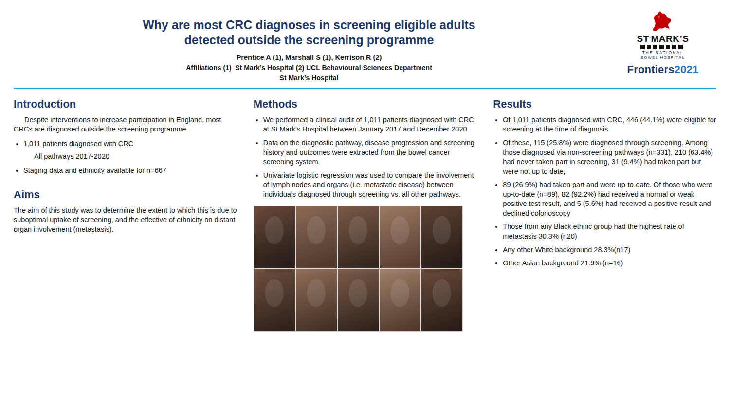Why are most CRC diagnoses in screening eligible adults
detected outside the screening programme
Prentice A (1), Marshall S (1), Kerrison R (2)
Affiliations (1) St Mark’s Hospital (2) UCL Behavioural Sciences Department
St Mark’s Hospital
ST.MARK’S
THE NATIONAL
BOWEL HOSPITAL
Frontiers2021
Introduction
Despite interventions to increase participation in England, most CRCs are diagnosed outside the screening programme.
1,011 patients diagnosed with CRC
All pathways 2017-2020
Staging data and ethnicity available for n=667
Aims
The aim of this study was to determine the extent to which this is due to suboptimal uptake of screening, and the effective of ethnicity on distant organ involvement (metastasis).
Methods
We performed a clinical audit of 1,011 patients diagnosed with CRC at St Mark’s Hospital between January 2017 and December 2020.
Data on the diagnostic pathway, disease progression and screening history and outcomes were extracted from the bowel cancer screening system.
Univariate logistic regression was used to compare the involvement of lymph nodes and organs (i.e. metastatic disease) between individuals diagnosed through screening vs. all other pathways.
Results
Of 1,011 patients diagnosed with CRC, 446 (44.1%) were eligible for screening at the time of diagnosis.
Of these, 115 (25.8%) were diagnosed through screening. Among those diagnosed via non-screening pathways (n=331), 210 (63.4%) had never taken part in screening, 31 (9.4%) had taken part but were not up to date,
89 (26.9%) had taken part and were up-to-date. Of those who were up-to-date (n=89), 82 (92.2%) had received a normal or weak positive test result, and 5 (5.6%) had received a positive result and declined colonoscopy
Those from any Black ethnic group had the highest rate of metastasis 30.3% (n20)
Any other White background 28.3%(n17)
Other Asian background 21.9% (n=16)